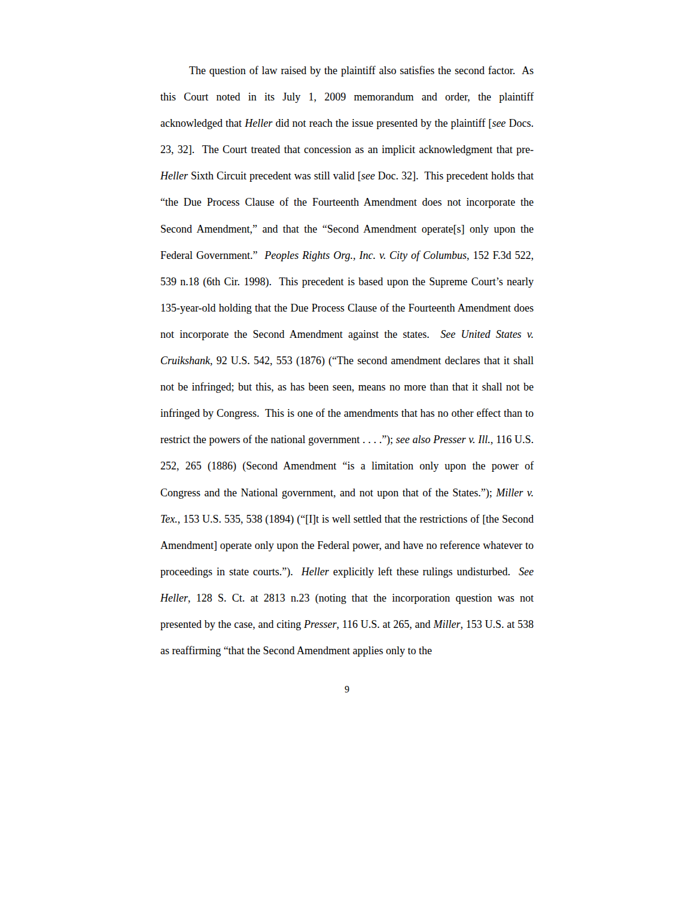The question of law raised by the plaintiff also satisfies the second factor. As this Court noted in its July 1, 2009 memorandum and order, the plaintiff acknowledged that Heller did not reach the issue presented by the plaintiff [see Docs. 23, 32]. The Court treated that concession as an implicit acknowledgment that pre-Heller Sixth Circuit precedent was still valid [see Doc. 32]. This precedent holds that “the Due Process Clause of the Fourteenth Amendment does not incorporate the Second Amendment,” and that the “Second Amendment operate[s] only upon the Federal Government.” Peoples Rights Org., Inc. v. City of Columbus, 152 F.3d 522, 539 n.18 (6th Cir. 1998). This precedent is based upon the Supreme Court’s nearly 135-year-old holding that the Due Process Clause of the Fourteenth Amendment does not incorporate the Second Amendment against the states. See United States v. Cruikshank, 92 U.S. 542, 553 (1876) (“The second amendment declares that it shall not be infringed; but this, as has been seen, means no more than that it shall not be infringed by Congress. This is one of the amendments that has no other effect than to restrict the powers of the national government . . . .”); see also Presser v. Ill., 116 U.S. 252, 265 (1886) (Second Amendment “is a limitation only upon the power of Congress and the National government, and not upon that of the States.”); Miller v. Tex., 153 U.S. 535, 538 (1894) (“[I]t is well settled that the restrictions of [the Second Amendment] operate only upon the Federal power, and have no reference whatever to proceedings in state courts.”). Heller explicitly left these rulings undisturbed. See Heller, 128 S. Ct. at 2813 n.23 (noting that the incorporation question was not presented by the case, and citing Presser, 116 U.S. at 265, and Miller, 153 U.S. at 538 as reaffirming “that the Second Amendment applies only to the
9